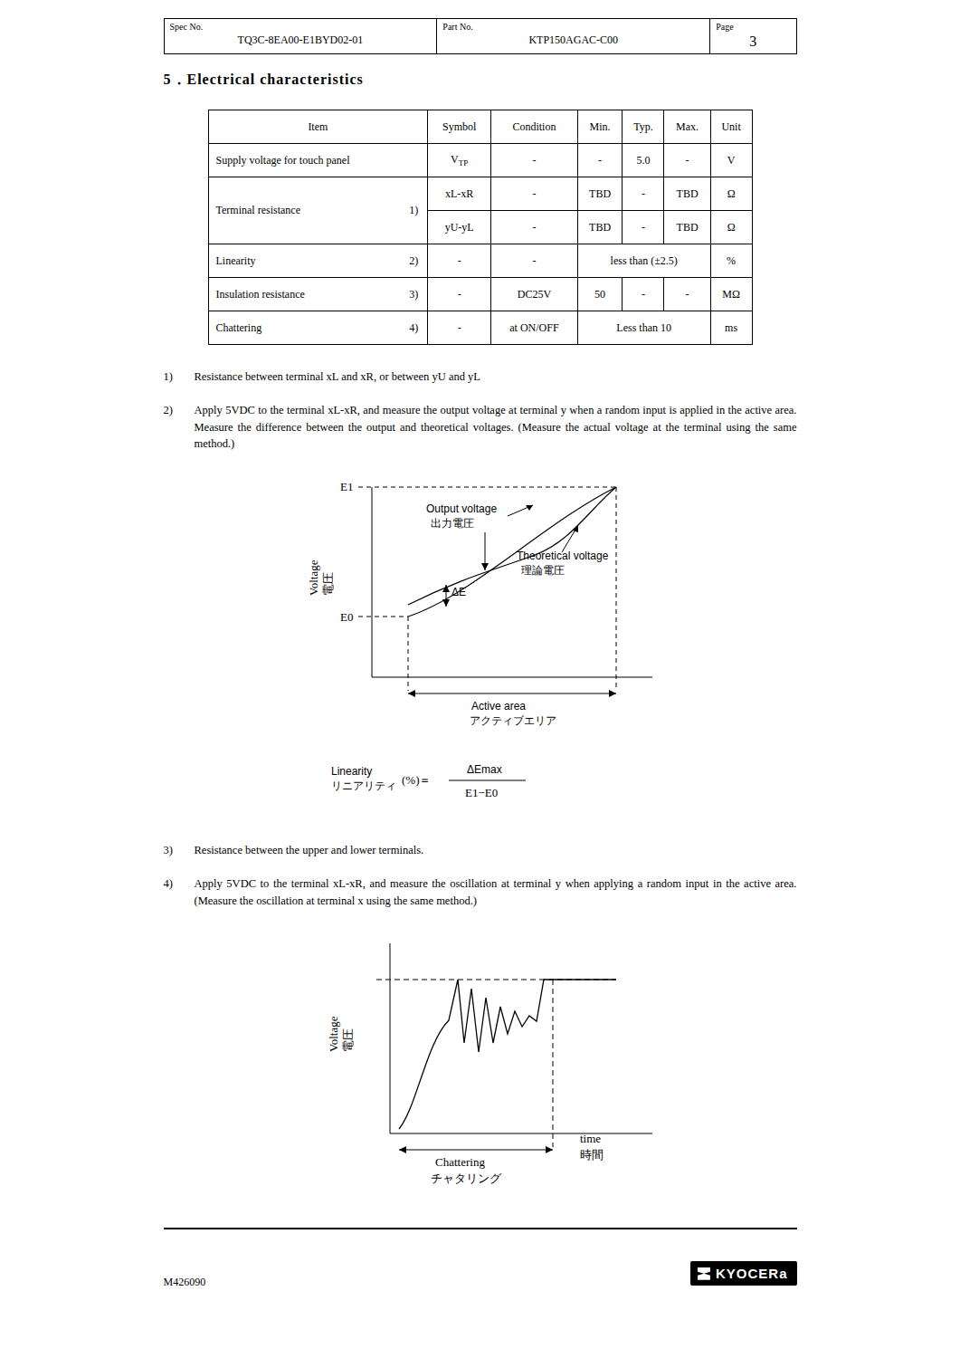| Spec No. TQ3C-8EA00-E1BYD02-01 | Part No. KTP150AGAC-C00 | Page 3 |
5．Electrical characteristics
| Item | Symbol | Condition | Min. | Typ. | Max. | Unit |
| --- | --- | --- | --- | --- | --- | --- |
| Supply voltage for touch panel | V TP | - | - | 5.0 | - | V |
| Terminal resistance 1) | xL-xR | - | TBD | - | TBD | Ω |
| yU-yL | - | TBD | - | TBD | Ω |
| Linearity 2) | - | - | less than (±2.5) | % |
| Insulation resistance 3) | - | DC25V | 50 | - | - | MΩ |
| Chattering 4) | - | at ON/OFF | Less than 10 | ms |
Resistance between terminal xL and xR, or between yU and yL
Apply 5VDC to the terminal xL-xR, and measure the output voltage at terminal y when a random input is applied in the active area. Measure the difference between the output and theoretical voltages. (Measure the actual voltage at the terminal using the same method.)
E1 E0 Voltage 電圧 Output voltage 出力電圧 Theoretical voltage 理論電圧 ΔE Active area アクティブエリア
Linearity リニアリティ (%)＝ ΔEmax E1−E0
Resistance between the upper and lower terminals.
Apply 5VDC to the terminal xL-xR, and measure the oscillation at terminal y when applying a random input in the active area. (Measure the oscillation at terminal x using the same method.)
Voltage 電圧 Chattering チャタリング time 時間
M426090 KYOCERa